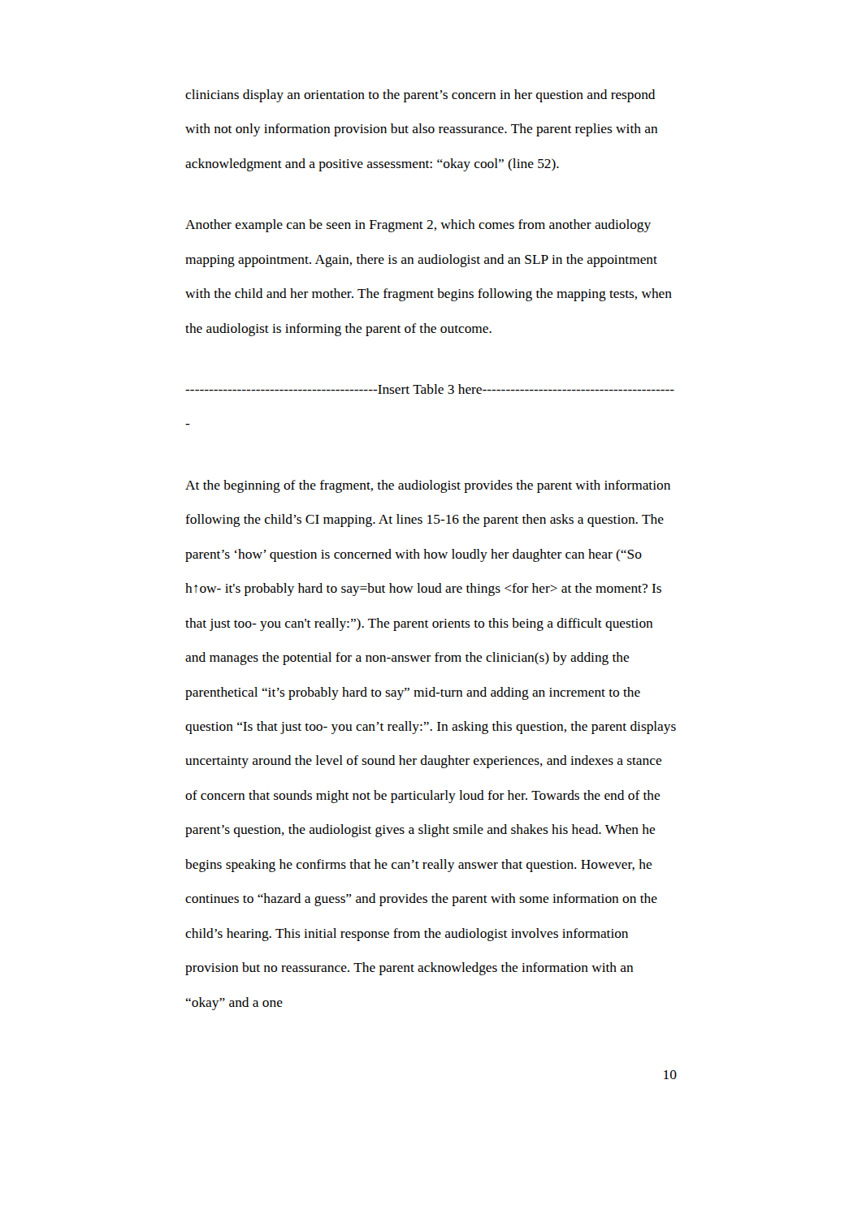clinicians display an orientation to the parent’s concern in her question and respond with not only information provision but also reassurance. The parent replies with an acknowledgment and a positive assessment: “okay cool” (line 52).
Another example can be seen in Fragment 2, which comes from another audiology mapping appointment. Again, there is an audiologist and an SLP in the appointment with the child and her mother. The fragment begins following the mapping tests, when the audiologist is informing the parent of the outcome.
-----------------------------------------Insert Table 3 here------------------------------------------
At the beginning of the fragment, the audiologist provides the parent with information following the child’s CI mapping. At lines 15-16 the parent then asks a question. The parent’s ‘how’ question is concerned with how loudly her daughter can hear (“So h↑ow- it's probably hard to say=but how loud are things <for her> at the moment? Is that just too- you can't really:”). The parent orients to this being a difficult question and manages the potential for a non-answer from the clinician(s) by adding the parenthetical “it’s probably hard to say” mid-turn and adding an increment to the question “Is that just too- you can’t really:”. In asking this question, the parent displays uncertainty around the level of sound her daughter experiences, and indexes a stance of concern that sounds might not be particularly loud for her. Towards the end of the parent’s question, the audiologist gives a slight smile and shakes his head. When he begins speaking he confirms that he can’t really answer that question. However, he continues to “hazard a guess” and provides the parent with some information on the child’s hearing. This initial response from the audiologist involves information provision but no reassurance. The parent acknowledges the information with an “okay” and a one
10